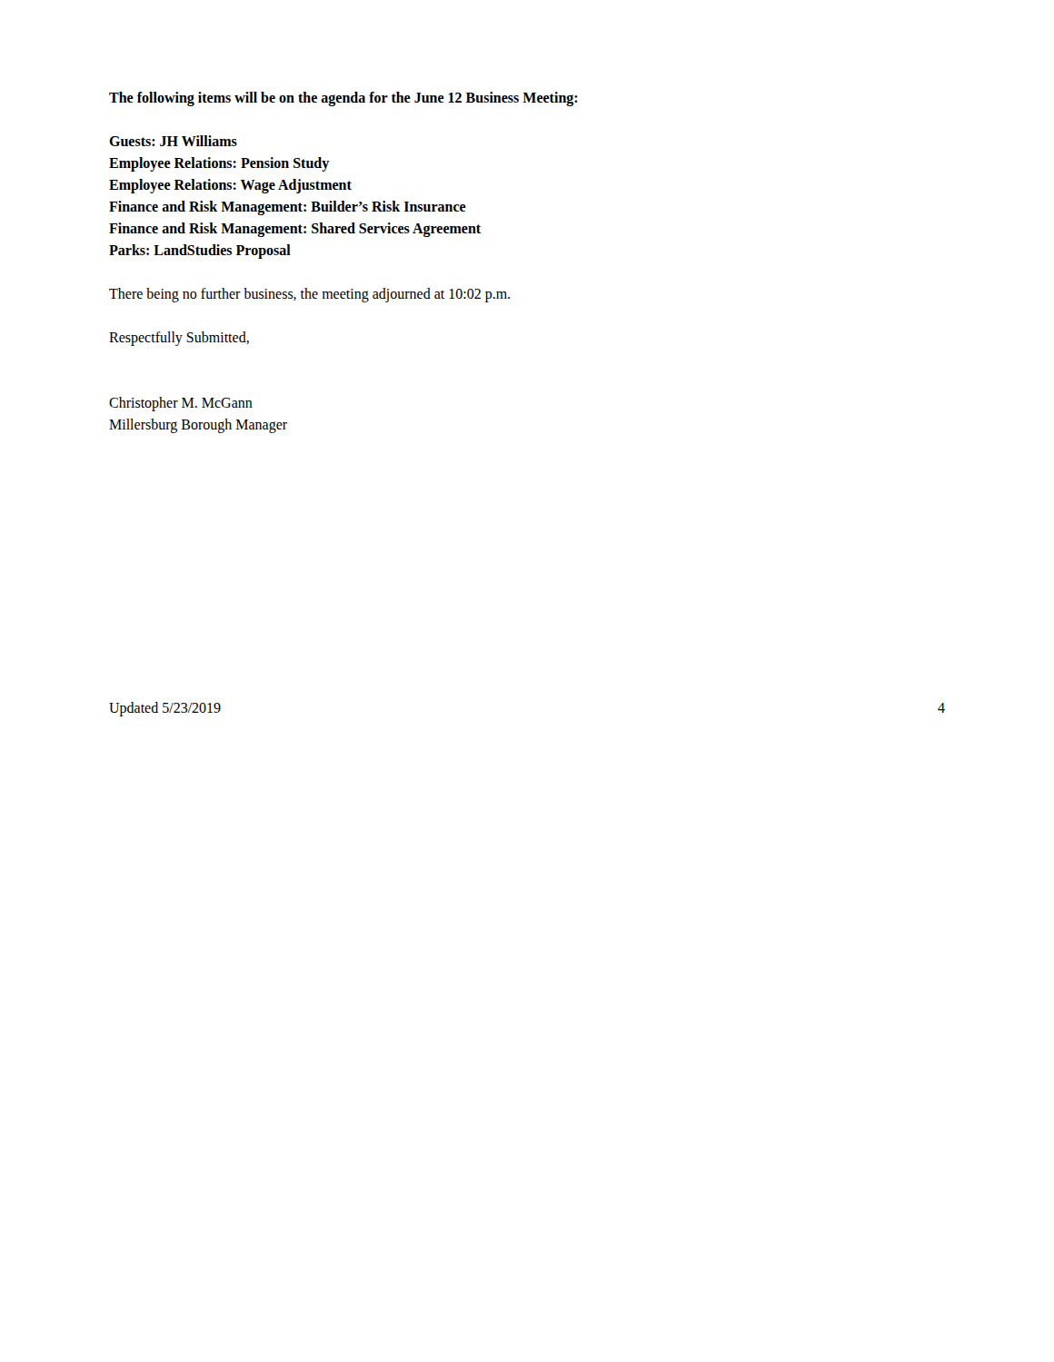The following items will be on the agenda for the June 12 Business Meeting:
Guests: JH Williams
Employee Relations: Pension Study
Employee Relations: Wage Adjustment
Finance and Risk Management: Builder’s Risk Insurance
Finance and Risk Management: Shared Services Agreement
Parks: LandStudies Proposal
There being no further business, the meeting adjourned at 10:02 p.m.
Respectfully Submitted,
Christopher M. McGann
Millersburg Borough Manager
Updated 5/23/2019 4